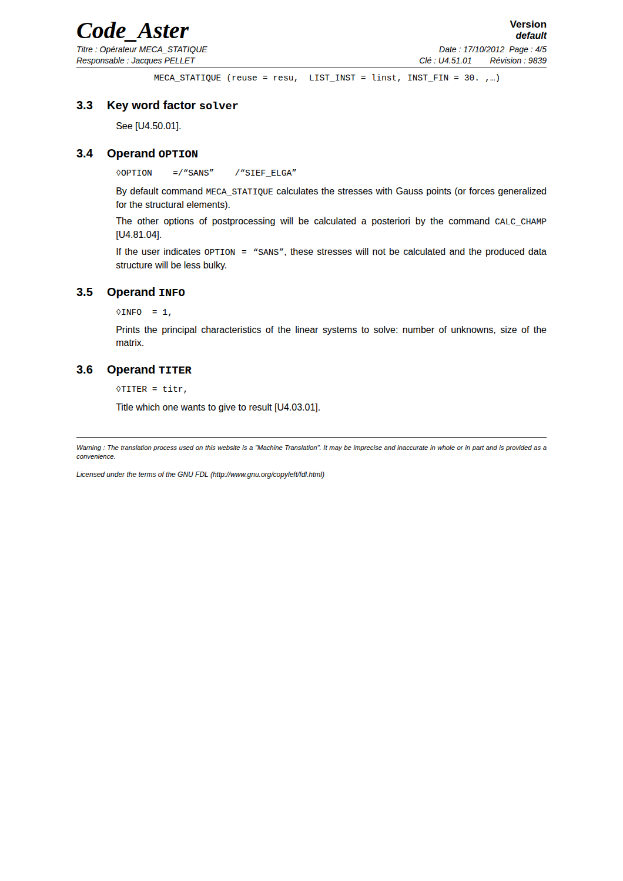Code_Aster
Version
default
Titre : Opérateur MECA_STATIQUE
Date : 17/10/2012 Page : 4/5
Responsable : Jacques PELLET
Clé : U4.51.01Révision : 9839
MECA_STATIQUE (reuse = resu, LIST_INST = linst, INST_FIN = 30. ,…)
3.3 Key word factor solver
See [U4.50.01].
3.4 Operand OPTION
◊OPTION =/“SANS” /“SIEF_ELGA”
By default command MECA_STATIQUE calculates the stresses with Gauss points (or forces generalized for the structural elements).
The other options of postprocessing will be calculated a posteriori by the command CALC_CHAMP [U4.81.04].
If the user indicates OPTION = “SANS”, these stresses will not be calculated and the produced data structure will be less bulky.
3.5 Operand INFO
◊INFO = 1,
Prints the principal characteristics of the linear systems to solve: number of unknowns, size of the matrix.
3.6 Operand TITER
◊TITER = titr,
Title which one wants to give to result [U4.03.01].
Warning : The translation process used on this website is a "Machine Translation". It may be imprecise and inaccurate in whole or in part and is provided as a convenience.
Licensed under the terms of the GNU FDL (http://www.gnu.org/copyleft/fdl.html)